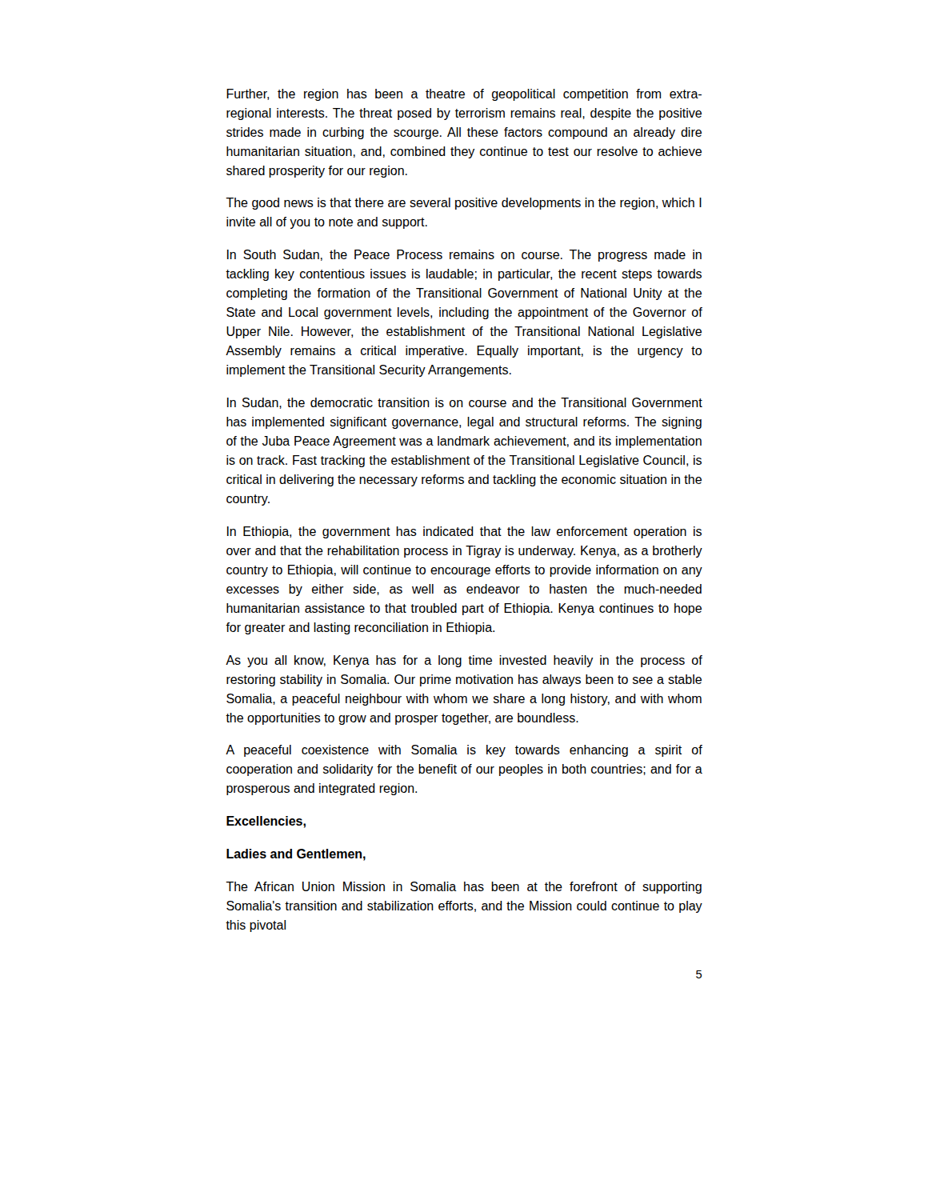Further, the region has been a theatre of geopolitical competition from extra- regional interests. The threat posed by terrorism remains real, despite the positive strides made in curbing the scourge. All these factors compound an already dire humanitarian situation, and, combined they continue to test our resolve to achieve shared prosperity for our region.
The good news is that there are several positive developments in the region, which I invite all of you to note and support.
In South Sudan, the Peace Process remains on course. The progress made in tackling key contentious issues is laudable; in particular, the recent steps towards completing the formation of the Transitional Government of National Unity at the State and Local government levels, including the appointment of the Governor of Upper Nile. However, the establishment of the Transitional National Legislative Assembly remains a critical imperative. Equally important, is the urgency to implement the Transitional Security Arrangements.
In Sudan, the democratic transition is on course and the Transitional Government has implemented significant governance, legal and structural reforms. The signing of the Juba Peace Agreement was a landmark achievement, and its implementation is on track. Fast tracking the establishment of the Transitional Legislative Council, is critical in delivering the necessary reforms and tackling the economic situation in the country.
In Ethiopia, the government has indicated that the law enforcement operation is over and that the rehabilitation process in Tigray is underway. Kenya, as a brotherly country to Ethiopia, will continue to encourage efforts to provide information on any excesses by either side, as well as endeavor to hasten the much-needed humanitarian assistance to that troubled part of Ethiopia. Kenya continues to hope for greater and lasting reconciliation in Ethiopia.
As you all know, Kenya has for a long time invested heavily in the process of restoring stability in Somalia. Our prime motivation has always been to see a stable Somalia, a peaceful neighbour with whom we share a long history, and with whom the opportunities to grow and prosper together, are boundless.
A peaceful coexistence with Somalia is key towards enhancing a spirit of cooperation and solidarity for the benefit of our peoples in both countries; and for a prosperous and integrated region.
Excellencies,
Ladies and Gentlemen,
The African Union Mission in Somalia has been at the forefront of supporting Somalia's transition and stabilization efforts, and the Mission could continue to play this pivotal
5